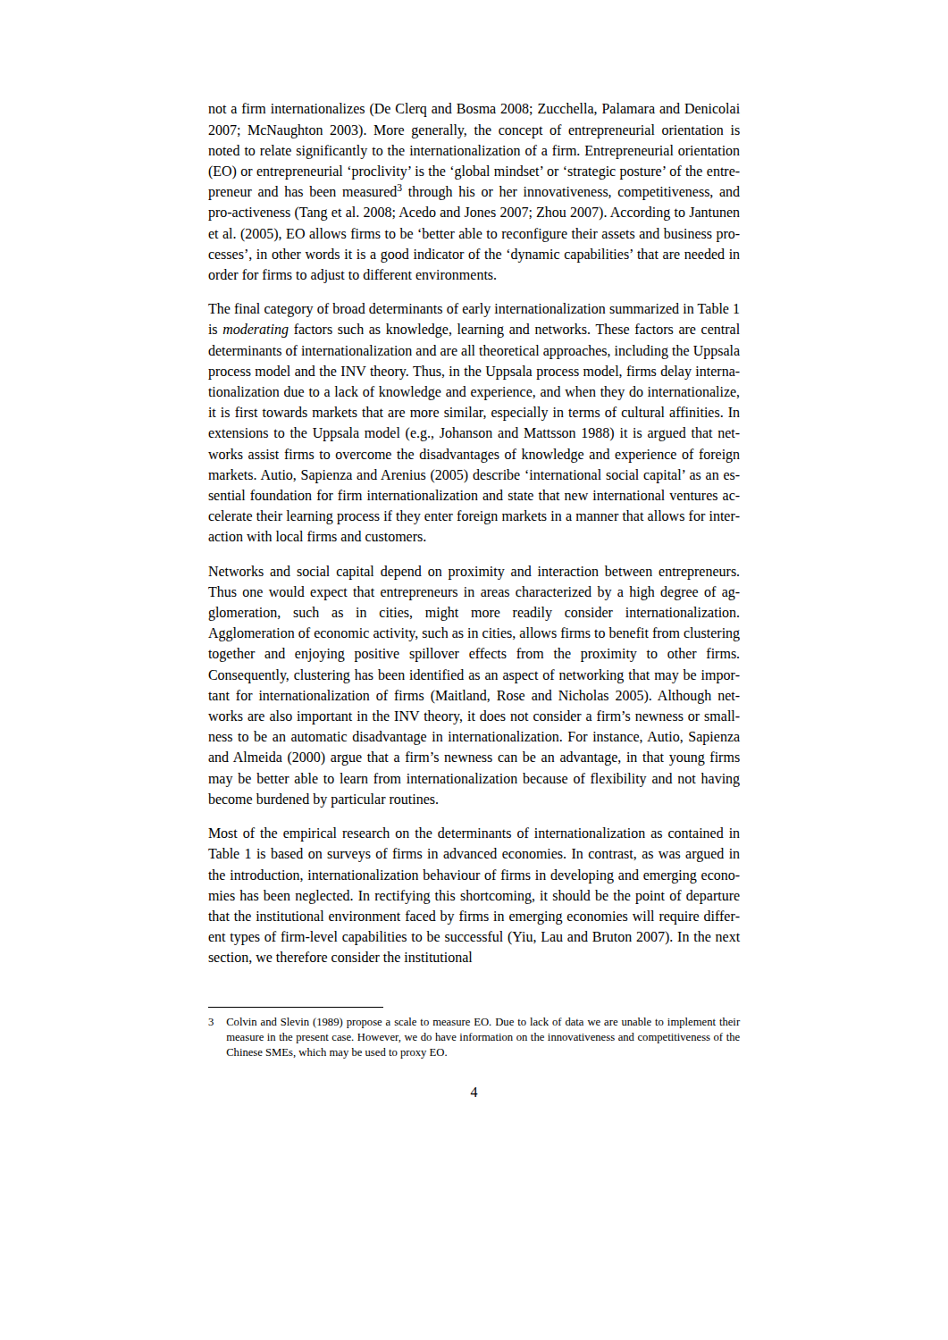not a firm internationalizes (De Clerq and Bosma 2008; Zucchella, Palamara and Denicolai 2007; McNaughton 2003). More generally, the concept of entrepreneurial orientation is noted to relate significantly to the internationalization of a firm. Entrepreneurial orientation (EO) or entrepreneurial ‘proclivity’ is the ‘global mindset’ or ‘strategic posture’ of the entrepreneur and has been measured3 through his or her innovativeness, competitiveness, and pro-activeness (Tang et al. 2008; Acedo and Jones 2007; Zhou 2007). According to Jantunen et al. (2005), EO allows firms to be ‘better able to reconfigure their assets and business processes’, in other words it is a good indicator of the ‘dynamic capabilities’ that are needed in order for firms to adjust to different environments.
The final category of broad determinants of early internationalization summarized in Table 1 is moderating factors such as knowledge, learning and networks. These factors are central determinants of internationalization and are all theoretical approaches, including the Uppsala process model and the INV theory. Thus, in the Uppsala process model, firms delay internationalization due to a lack of knowledge and experience, and when they do internationalize, it is first towards markets that are more similar, especially in terms of cultural affinities. In extensions to the Uppsala model (e.g., Johanson and Mattsson 1988) it is argued that networks assist firms to overcome the disadvantages of knowledge and experience of foreign markets. Autio, Sapienza and Arenius (2005) describe ‘international social capital’ as an essential foundation for firm internationalization and state that new international ventures accelerate their learning process if they enter foreign markets in a manner that allows for interaction with local firms and customers.
Networks and social capital depend on proximity and interaction between entrepreneurs. Thus one would expect that entrepreneurs in areas characterized by a high degree of agglomeration, such as in cities, might more readily consider internationalization. Agglomeration of economic activity, such as in cities, allows firms to benefit from clustering together and enjoying positive spillover effects from the proximity to other firms. Consequently, clustering has been identified as an aspect of networking that may be important for internationalization of firms (Maitland, Rose and Nicholas 2005). Although networks are also important in the INV theory, it does not consider a firm’s newness or smallness to be an automatic disadvantage in internationalization. For instance, Autio, Sapienza and Almeida (2000) argue that a firm’s newness can be an advantage, in that young firms may be better able to learn from internationalization because of flexibility and not having become burdened by particular routines.
Most of the empirical research on the determinants of internationalization as contained in Table 1 is based on surveys of firms in advanced economies. In contrast, as was argued in the introduction, internationalization behaviour of firms in developing and emerging economies has been neglected. In rectifying this shortcoming, it should be the point of departure that the institutional environment faced by firms in emerging economies will require different types of firm-level capabilities to be successful (Yiu, Lau and Bruton 2007). In the next section, we therefore consider the institutional
3
Colvin and Slevin (1989) propose a scale to measure EO. Due to lack of data we are unable to implement their measure in the present case. However, we do have information on the innovativeness and competitiveness of the Chinese SMEs, which may be used to proxy EO.
4